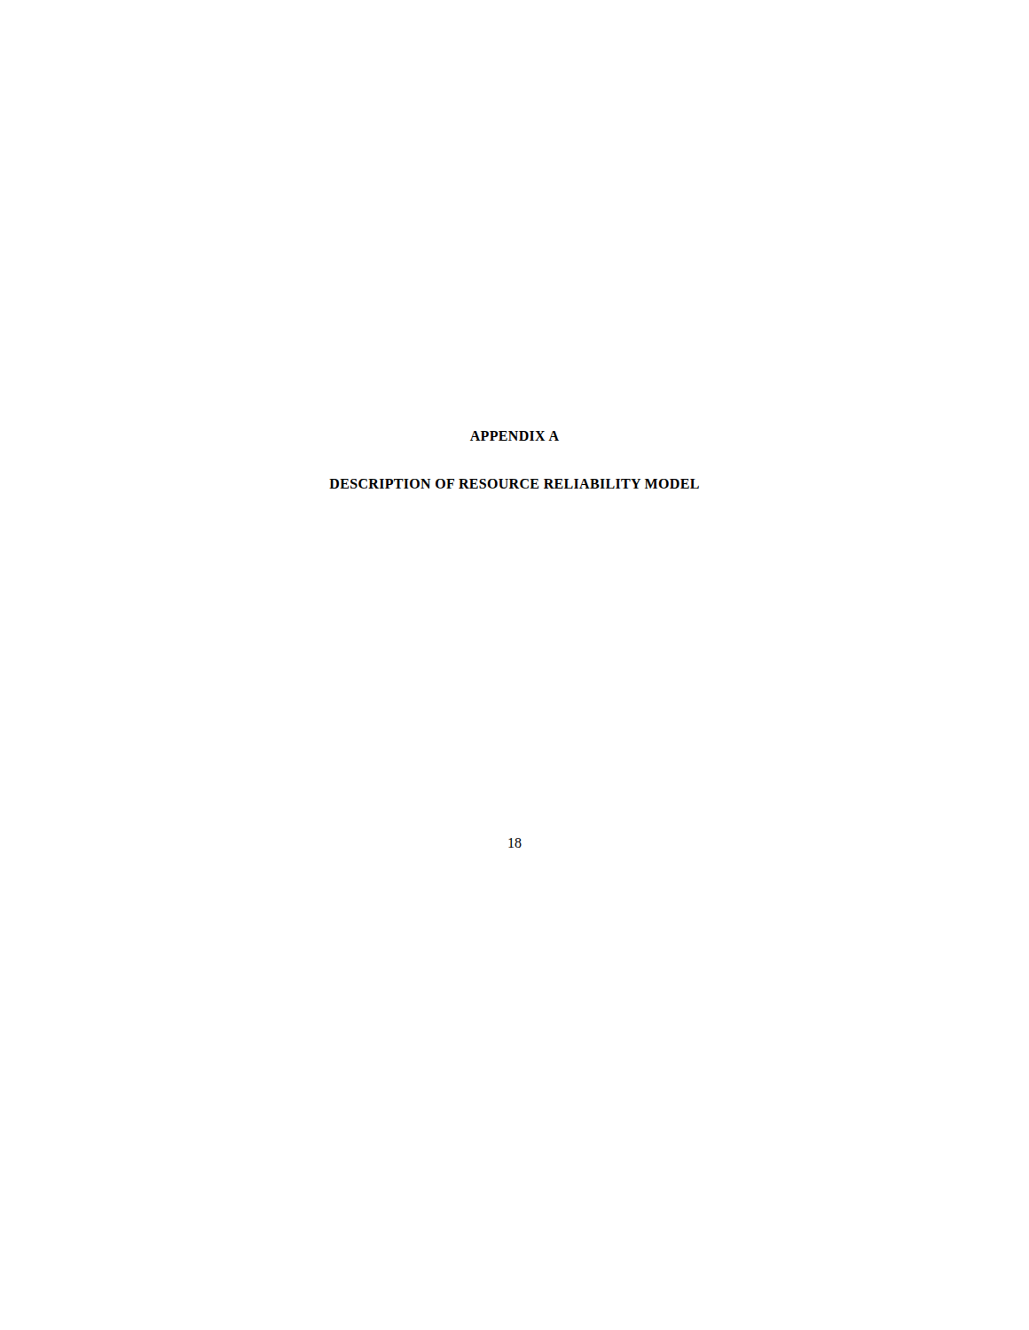APPENDIX A
DESCRIPTION OF RESOURCE RELIABILITY MODEL
18